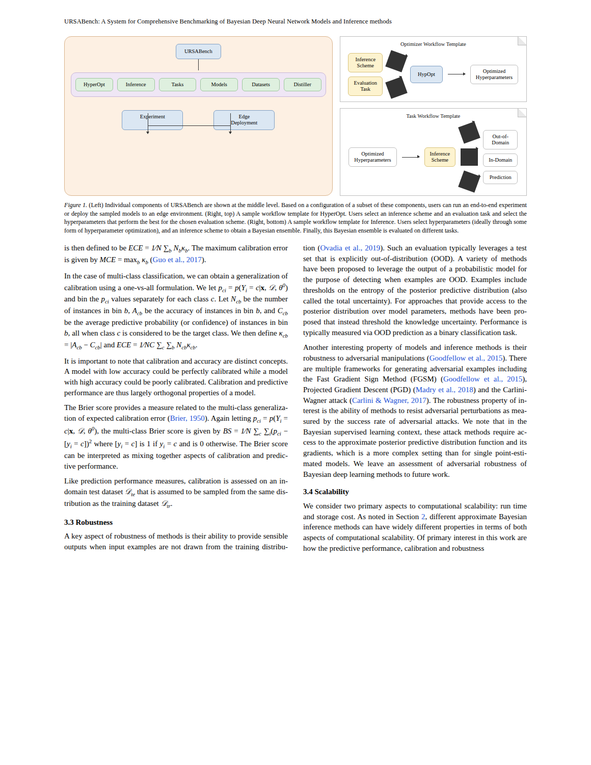URSABench: A System for Comprehensive Benchmarking of Bayesian Deep Neural Network Models and Inference methods
URSABench
HyperOpt Inference Tasks Models Datasets Distiller
Experiment Edge
Deployment
Optimizer Workflow Template
Inference
Scheme Evaluation
Task
HypOpt
Optimized
Hyperparameters
Task Workflow Template
Optimized
Hyperparameters
Inference
Scheme
Out-of-
Domain In-Domain Prediction
Figure 1. (Left) Individual components of URSABench are shown at the middle level. Based on a configuration of a subset of these components, users can run an end-to-end experiment or deploy the sampled models to an edge environment. (Right, top) A sample workflow template for HyperOpt. Users select an inference scheme and an evaluation task and select the hyperparameters that perform the best for the chosen evaluation scheme. (Right, bottom) A sample workflow template for Inference. Users select hyperparameters (ideally through some form of hyperparameter optimization), and an inference scheme to obtain a Bayesian ensemble. Finally, this Bayesian ensemble is evaluated on different tasks.
is then defined to be ECE = 1⁄N ∑b Nbκb. The maximum calibration error is given by MCE = maxb κb (Guo et al., 2017).
In the case of multi-class classification, we can obtain a generalization of calibration using a one-vs-all formulation. We let pci = p(Yi = c|x, 𝒟, θ0) and bin the pci values separately for each class c. Let Ncb be the number of instances in bin b, Acb be the accuracy of instances in bin b, and Ccb be the average predictive probability (or confidence) of instances in bin b, all when class c is considered to be the target class. We then define κcb = |Acb − Ccb| and ECE = 1⁄NC ∑c ∑b Ncbκcb.
It is important to note that calibration and accuracy are distinct concepts. A model with low accuracy could be perfectly calibrated while a model with high accuracy could be poorly calibrated. Calibration and predictive performance are thus largely orthogonal properties of a model.
The Brier score provides a measure related to the multi-class generalization of expected calibration error (Brier, 1950). Again letting pci = p(Yi = c|x, 𝒟, θ0), the multi-class Brier score is given by BS = 1⁄N ∑c ∑i(pci − [yi = c])2 where [yi = c] is 1 if yi = c and is 0 otherwise. The Brier score can be interpreted as mixing together aspects of calibration and predictive performance.
Like prediction performance measures, calibration is assessed on an in-domain test dataset 𝒟te that is assumed to be sampled from the same distribution as the training dataset 𝒟tr.
3.3 Robustness
A key aspect of robustness of methods is their ability to provide sensible outputs when input examples are not drawn from the training distribution (Ovadia et al., 2019). Such an evaluation typically leverages a test set that is explicitly out-of-distribution (OOD). A variety of methods have been proposed to leverage the output of a probabilistic model for the purpose of detecting when examples are OOD. Examples include thresholds on the entropy of the posterior predictive distribution (also called the total uncertainty). For approaches that provide access to the posterior distribution over model parameters, methods have been proposed that instead threshold the knowledge uncertainty. Performance is typically measured via OOD prediction as a binary classification task.
Another interesting property of models and inference methods is their robustness to adversarial manipulations (Goodfellow et al., 2015). There are multiple frameworks for generating adversarial examples including the Fast Gradient Sign Method (FGSM) (Goodfellow et al., 2015), Projected Gradient Descent (PGD) (Madry et al., 2018) and the Carlini-Wagner attack (Carlini & Wagner, 2017). The robustness property of interest is the ability of methods to resist adversarial perturbations as measured by the success rate of adversarial attacks. We note that in the Bayesian supervised learning context, these attack methods require access to the approximate posterior predictive distribution function and its gradients, which is a more complex setting than for single point-estimated models. We leave an assessment of adversarial robustness of Bayesian deep learning methods to future work.
3.4 Scalability
We consider two primary aspects to computational scalability: run time and storage cost. As noted in Section 2, different approximate Bayesian inference methods can have widely different properties in terms of both aspects of computational scalability. Of primary interest in this work are how the predictive performance, calibration and robustness